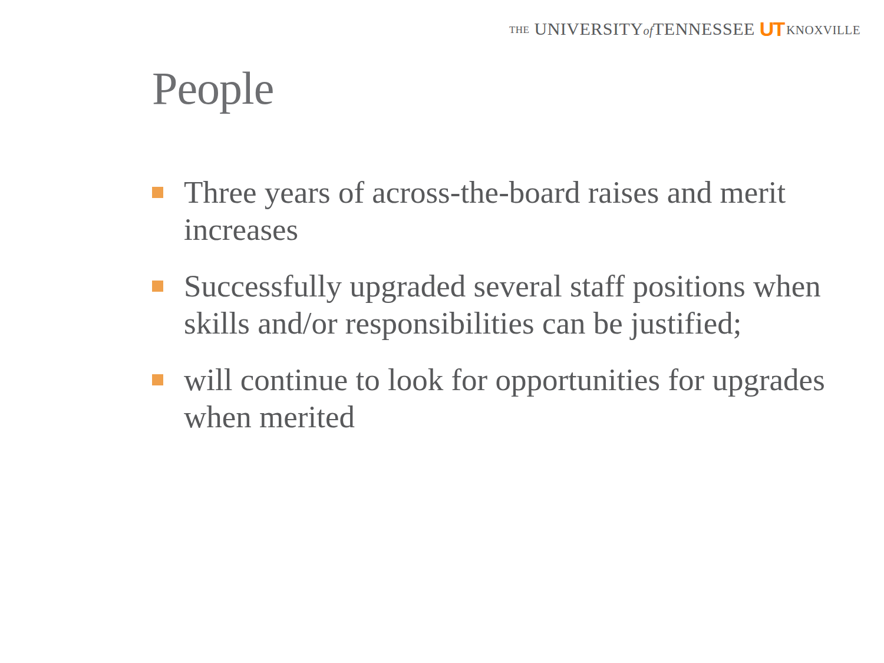THE UNIVERSITYof TENNESSEEUT KNOXVILLE
People
Three years of across-the-board raises and merit increases
Successfully upgraded several staff positions when skills and/or responsibilities can be justified;
will continue to look for opportunities for upgrades when merited